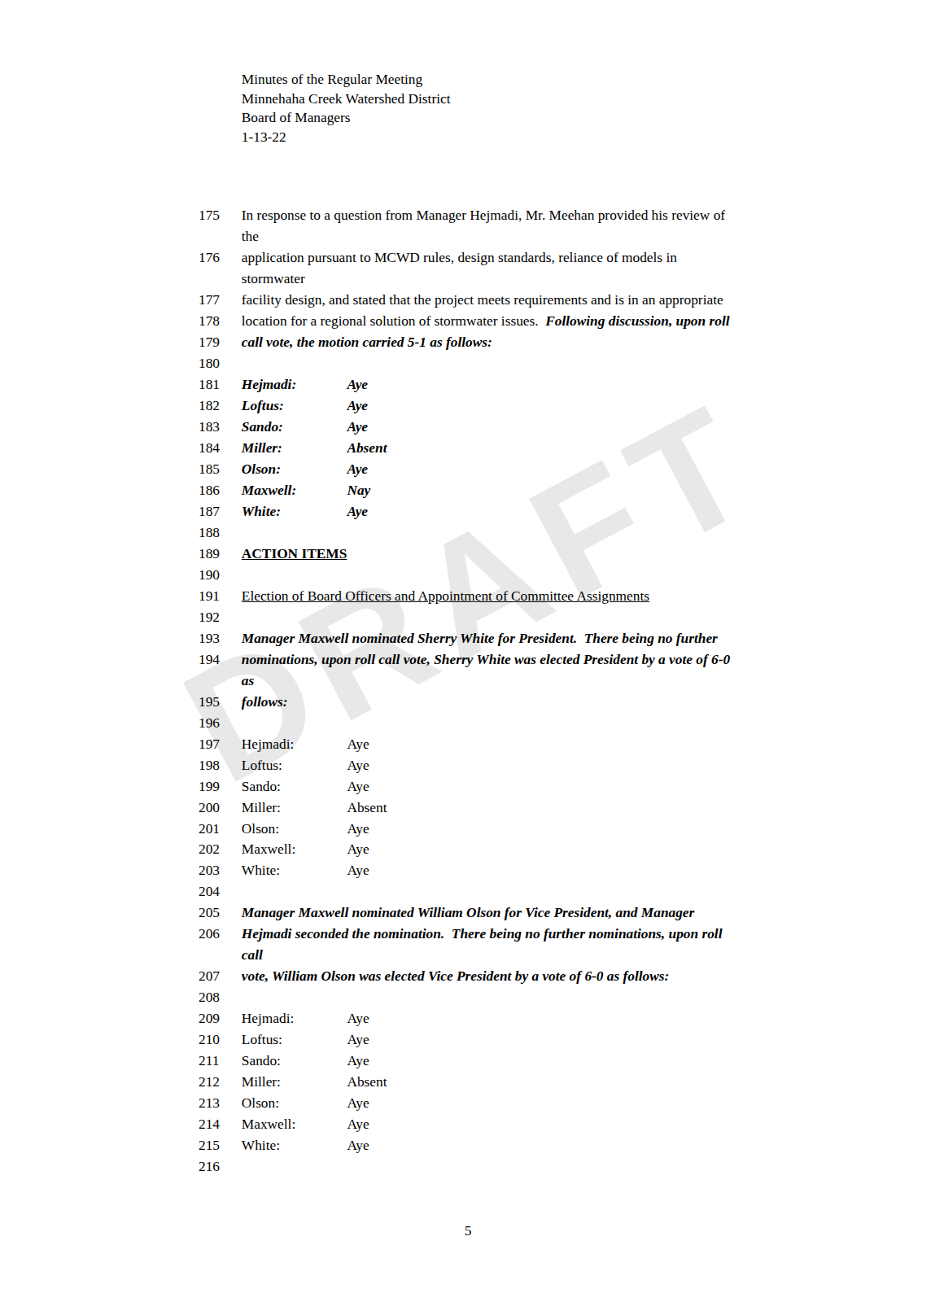DRAFT
Minutes of the Regular Meeting
Minnehaha Creek Watershed District
Board of Managers
1-13-22
| 175 | In response to a question from Manager Hejmadi, Mr. Meehan provided his review of the |
| 176 | application pursuant to MCWD rules, design standards, reliance of models in stormwater |
| 177 | facility design, and stated that the project meets requirements and is in an appropriate |
| 178 | location for a regional solution of stormwater issues. Following discussion, upon roll |
| 179 | call vote, the motion carried 5-1 as follows: |
| 180 | |
| 181 | Hejmadi: Aye |
| 182 | Loftus: Aye |
| 183 | Sando: Aye |
| 184 | Miller: Absent |
| 185 | Olson: Aye |
| 186 | Maxwell: Nay |
| 187 | White: Aye |
| 188 | |
| 189 | ACTION ITEMS |
| 190 | |
| 191 | Election of Board Officers and Appointment of Committee Assignments |
| 192 | |
| 193 | Manager Maxwell nominated Sherry White for President. There being no further |
| 194 | nominations, upon roll call vote, Sherry White was elected President by a vote of 6-0 as |
| 195 | follows: |
| 196 | |
| 197 | Hejmadi: Aye |
| 198 | Loftus: Aye |
| 199 | Sando: Aye |
| 200 | Miller: Absent |
| 201 | Olson: Aye |
| 202 | Maxwell: Aye |
| 203 | White: Aye |
| 204 | |
| 205 | Manager Maxwell nominated William Olson for Vice President, and Manager |
| 206 | Hejmadi seconded the nomination. There being no further nominations, upon roll call |
| 207 | vote, William Olson was elected Vice President by a vote of 6-0 as follows: |
| 208 | |
| 209 | Hejmadi: Aye |
| 210 | Loftus: Aye |
| 211 | Sando: Aye |
| 212 | Miller: Absent |
| 213 | Olson: Aye |
| 214 | Maxwell: Aye |
| 215 | White: Aye |
| 216 | |
5